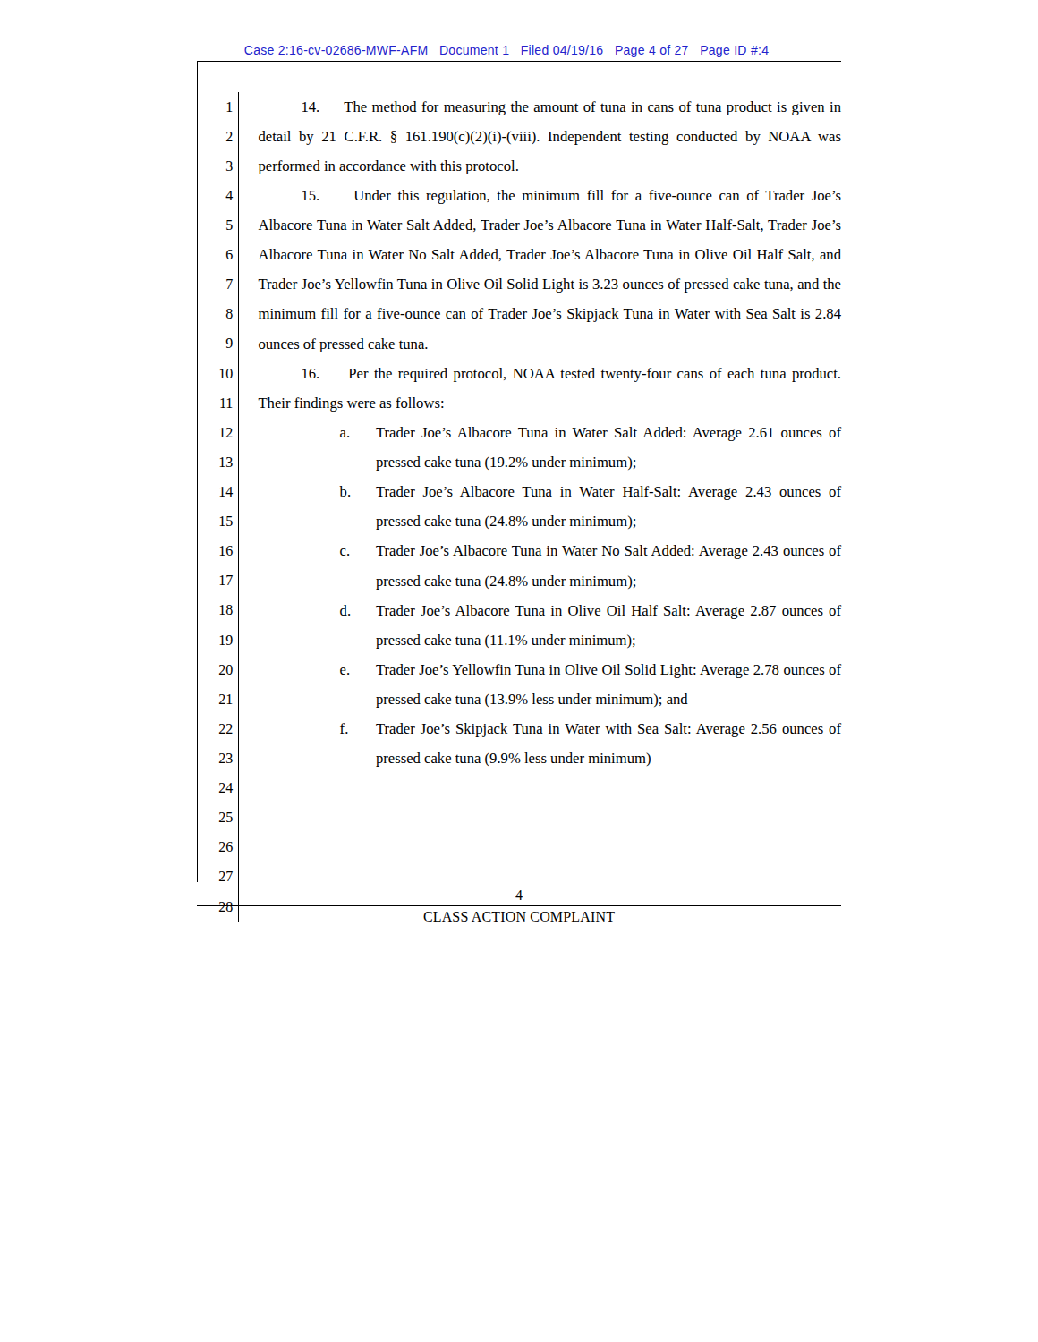Case 2:16-cv-02686-MWF-AFM Document 1 Filed 04/19/16 Page 4 of 27 Page ID #:4
1
2
3
4
5
6
7
8
9
10
11
12
13
14
15
16
17
18
19
20
21
22
23
24
25
26
27
28
14. The method for measuring the amount of tuna in cans of tuna product is given in detail by 21 C.F.R. § 161.190(c)(2)(i)-(viii). Independent testing conducted by NOAA was performed in accordance with this protocol.
15. Under this regulation, the minimum fill for a five-ounce can of Trader Joe’s Albacore Tuna in Water Salt Added, Trader Joe’s Albacore Tuna in Water Half-Salt, Trader Joe’s Albacore Tuna in Water No Salt Added, Trader Joe’s Albacore Tuna in Olive Oil Half Salt, and Trader Joe’s Yellowfin Tuna in Olive Oil Solid Light is 3.23 ounces of pressed cake tuna, and the minimum fill for a five-ounce can of Trader Joe’s Skipjack Tuna in Water with Sea Salt is 2.84 ounces of pressed cake tuna.
16. Per the required protocol, NOAA tested twenty-four cans of each tuna product. Their findings were as follows:
a. Trader Joe’s Albacore Tuna in Water Salt Added: Average 2.61 ounces of pressed cake tuna (19.2% under minimum);
b. Trader Joe’s Albacore Tuna in Water Half-Salt: Average 2.43 ounces of pressed cake tuna (24.8% under minimum);
c. Trader Joe’s Albacore Tuna in Water No Salt Added: Average 2.43 ounces of pressed cake tuna (24.8% under minimum);
d. Trader Joe’s Albacore Tuna in Olive Oil Half Salt: Average 2.87 ounces of pressed cake tuna (11.1% under minimum);
e. Trader Joe’s Yellowfin Tuna in Olive Oil Solid Light: Average 2.78 ounces of pressed cake tuna (13.9% less under minimum); and
f. Trader Joe’s Skipjack Tuna in Water with Sea Salt: Average 2.56 ounces of pressed cake tuna (9.9% less under minimum)
4
CLASS ACTION COMPLAINT